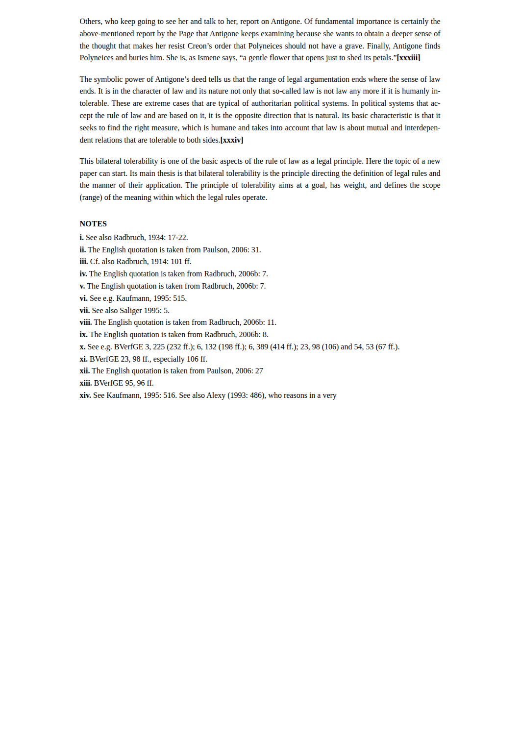Others, who keep going to see her and talk to her, report on Antigone. Of fundamental importance is certainly the above-mentioned report by the Page that Antigone keeps examining because she wants to obtain a deeper sense of the thought that makes her resist Creon’s order that Polyneices should not have a grave. Finally, Antigone finds Polyneices and buries him. She is, as Ismene says, “a gentle flower that opens just to shed its petals.”[xxxiii]
The symbolic power of Antigone’s deed tells us that the range of legal argumentation ends where the sense of law ends. It is in the character of law and its nature not only that so-called law is not law any more if it is humanly intolerable. These are extreme cases that are typical of authoritarian political systems. In political systems that accept the rule of law and are based on it, it is the opposite direction that is natural. Its basic characteristic is that it seeks to find the right measure, which is humane and takes into account that law is about mutual and interdependent relations that are tolerable to both sides.[xxxiv]
This bilateral tolerability is one of the basic aspects of the rule of law as a legal principle. Here the topic of a new paper can start. Its main thesis is that bilateral tolerability is the principle directing the definition of legal rules and the manner of their application. The principle of tolerability aims at a goal, has weight, and defines the scope (range) of the meaning within which the legal rules operate.
NOTES
i. See also Radbruch, 1934: 17-22.
ii. The English quotation is taken from Paulson, 2006: 31.
iii. Cf. also Radbruch, 1914: 101 ff.
iv. The English quotation is taken from Radbruch, 2006b: 7.
v. The English quotation is taken from Radbruch, 2006b: 7.
vi. See e.g. Kaufmann, 1995: 515.
vii. See also Saliger 1995: 5.
viii. The English quotation is taken from Radbruch, 2006b: 11.
ix. The English quotation is taken from Radbruch, 2006b: 8.
x. See e.g. BVerfGE 3, 225 (232 ff.); 6, 132 (198 ff.); 6, 389 (414 ff.); 23, 98 (106) and 54, 53 (67 ff.).
xi. BVerfGE 23, 98 ff., especially 106 ff.
xii. The English quotation is taken from Paulson, 2006: 27
xiii. BVerfGE 95, 96 ff.
xiv. See Kaufmann, 1995: 516. See also Alexy (1993: 486), who reasons in a very